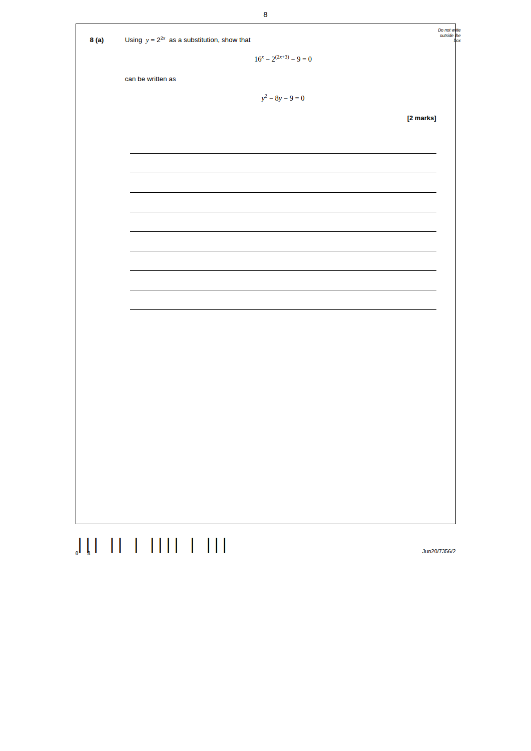8
Do not write
outside the
box
8 (a)
Using y = 22x as a substitution, show that
16x − 2(2x+3) − 9 = 0
can be written as
y2 − 8y − 9 = 0
[2 marks]
||| || | |||| | ||| 0 8
Jun20/7356/2